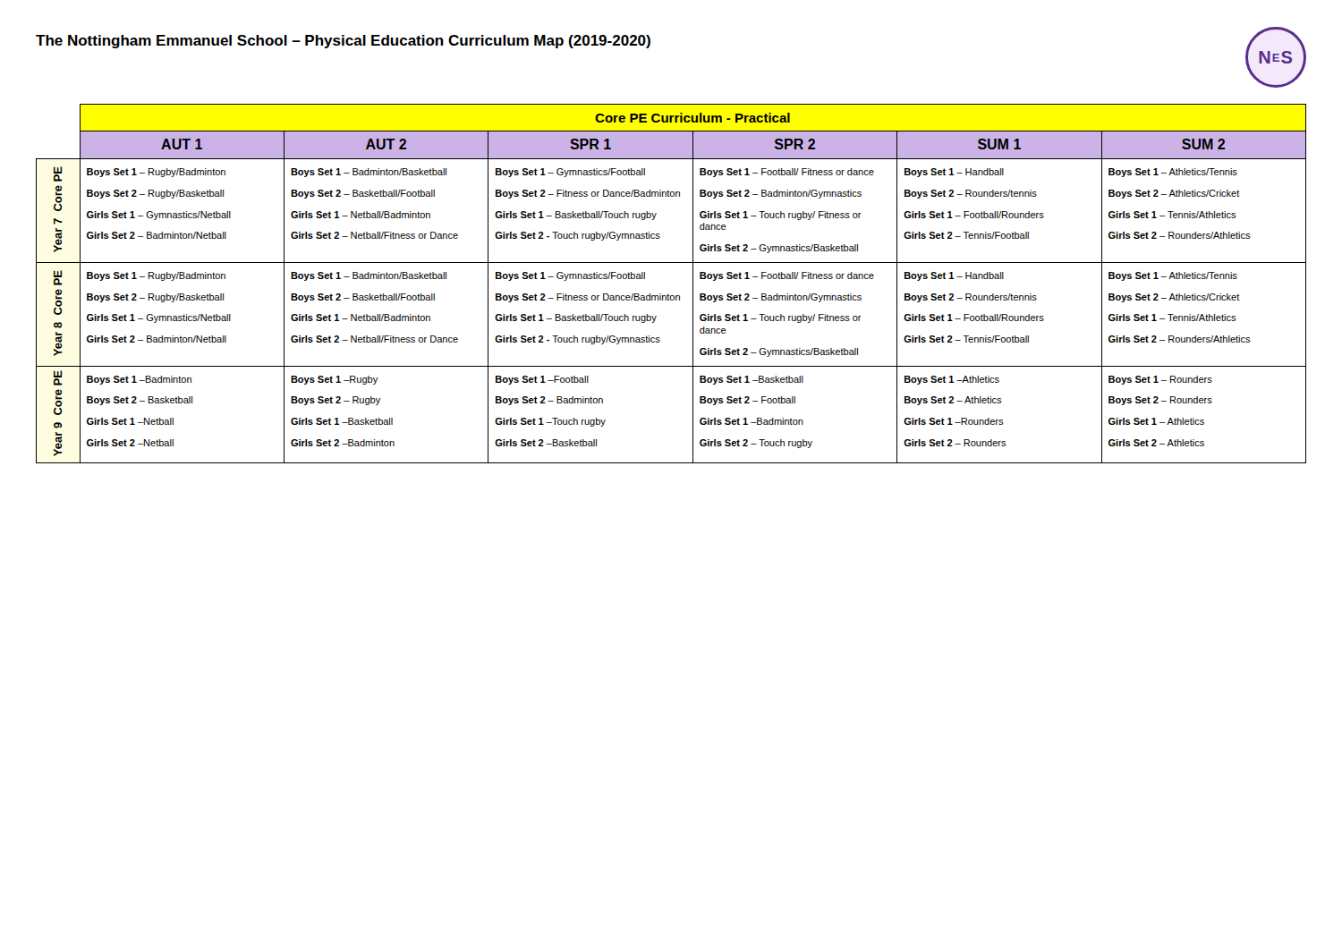The Nottingham Emmanuel School – Physical Education Curriculum Map (2019-2020)
NES
| | Core PE Curriculum - Practical |
| | AUT 1 | AUT 2 | SPR 1 | SPR 2 | SUM 1 | SUM 2 |
| Year 7 Core PE | Boys Set 1 – Rugby/Badminton Boys Set 2 – Rugby/Basketball Girls Set 1 – Gymnastics/Netball Girls Set 2 – Badminton/Netball | Boys Set 1 – Badminton/Basketball Boys Set 2 – Basketball/Football Girls Set 1 – Netball/Badminton Girls Set 2 – Netball/Fitness or Dance | Boys Set 1 – Gymnastics/Football Boys Set 2 – Fitness or Dance/Badminton Girls Set 1 – Basketball/Touch rugby Girls Set 2 - Touch rugby/Gymnastics | Boys Set 1 – Football/ Fitness or dance Boys Set 2 – Badminton/Gymnastics Girls Set 1 – Touch rugby/ Fitness or dance Girls Set 2 – Gymnastics/Basketball | Boys Set 1 – Handball Boys Set 2 – Rounders/tennis Girls Set 1 – Football/Rounders Girls Set 2 – Tennis/Football | Boys Set 1 – Athletics/Tennis Boys Set 2 – Athletics/Cricket Girls Set 1 – Tennis/Athletics Girls Set 2 – Rounders/Athletics |
| Year 8 Core PE | Boys Set 1 – Rugby/Badminton Boys Set 2 – Rugby/Basketball Girls Set 1 – Gymnastics/Netball Girls Set 2 – Badminton/Netball | Boys Set 1 – Badminton/Basketball Boys Set 2 – Basketball/Football Girls Set 1 – Netball/Badminton Girls Set 2 – Netball/Fitness or Dance | Boys Set 1 – Gymnastics/Football Boys Set 2 – Fitness or Dance/Badminton Girls Set 1 – Basketball/Touch rugby Girls Set 2 - Touch rugby/Gymnastics | Boys Set 1 – Football/ Fitness or dance Boys Set 2 – Badminton/Gymnastics Girls Set 1 – Touch rugby/ Fitness or dance Girls Set 2 – Gymnastics/Basketball | Boys Set 1 – Handball Boys Set 2 – Rounders/tennis Girls Set 1 – Football/Rounders Girls Set 2 – Tennis/Football | Boys Set 1 – Athletics/Tennis Boys Set 2 – Athletics/Cricket Girls Set 1 – Tennis/Athletics Girls Set 2 – Rounders/Athletics |
| Year 9 Core PE | Boys Set 1 –Badminton Boys Set 2 – Basketball Girls Set 1 –Netball Girls Set 2 –Netball | Boys Set 1 –Rugby Boys Set 2 – Rugby Girls Set 1 –Basketball Girls Set 2 –Badminton | Boys Set 1 –Football Boys Set 2 – Badminton Girls Set 1 –Touch rugby Girls Set 2 –Basketball | Boys Set 1 –Basketball Boys Set 2 – Football Girls Set 1 –Badminton Girls Set 2 – Touch rugby | Boys Set 1 –Athletics Boys Set 2 – Athletics Girls Set 1 –Rounders Girls Set 2 – Rounders | Boys Set 1 – Rounders Boys Set 2 – Rounders Girls Set 1 – Athletics Girls Set 2 – Athletics |